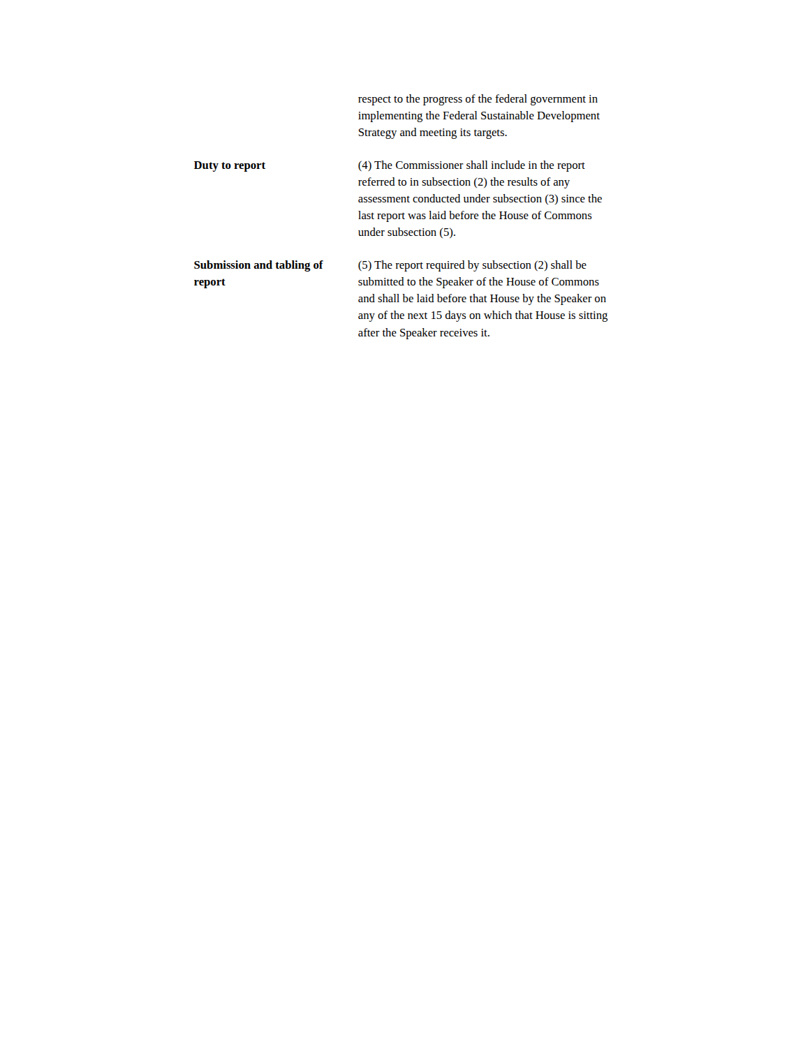respect to the progress of the federal government in implementing the Federal Sustainable Development Strategy and meeting its targets.
Duty to report
(4) The Commissioner shall include in the report referred to in subsection (2) the results of any assessment conducted under subsection (3) since the last report was laid before the House of Commons under subsection (5).
Submission and tabling of report
(5) The report required by subsection (2) shall be submitted to the Speaker of the House of Commons and shall be laid before that House by the Speaker on any of the next 15 days on which that House is sitting after the Speaker receives it.